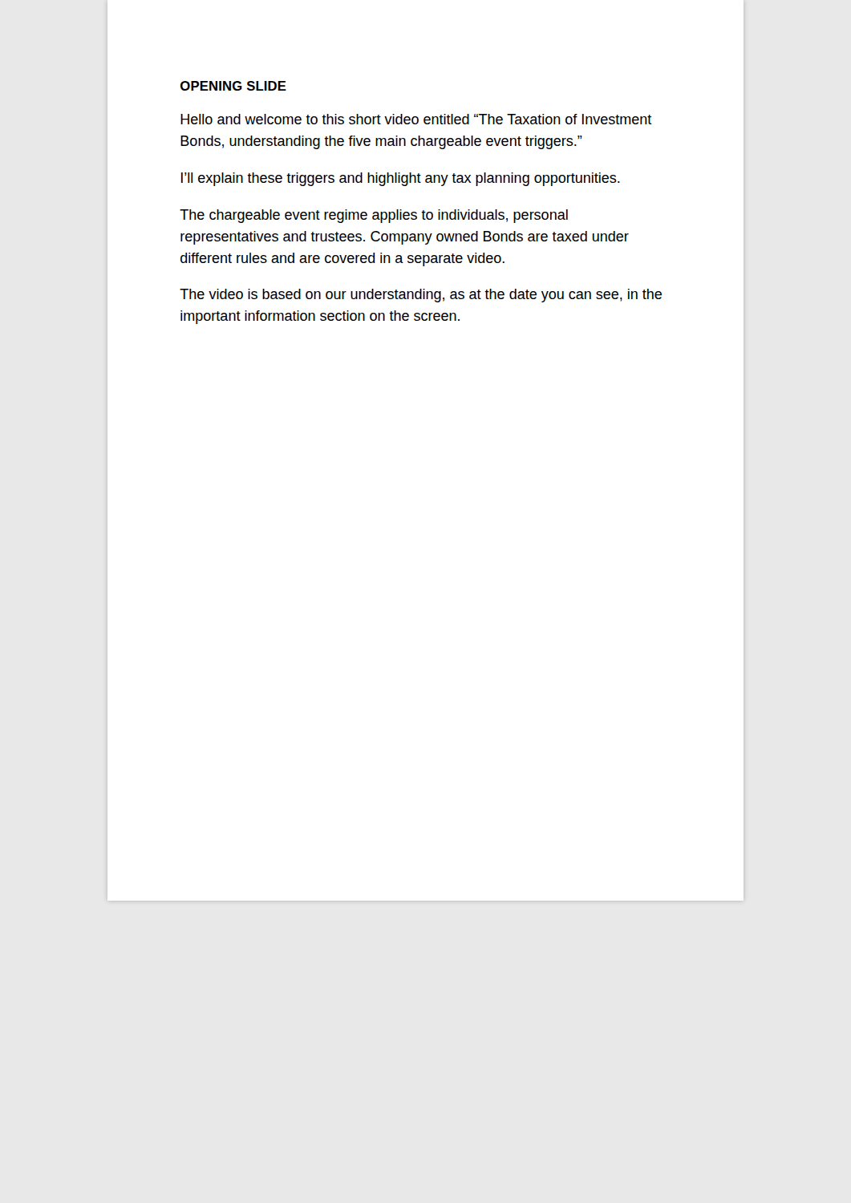OPENING SLIDE
Hello and welcome to this short video entitled “The Taxation of Investment Bonds, understanding the five main chargeable event triggers.”
I’ll explain these triggers and highlight any tax planning opportunities.
The chargeable event regime applies to individuals, personal representatives and trustees. Company owned Bonds are taxed under different rules and are covered in a separate video.
The video is based on our understanding, as at the date you can see, in the important information section on the screen.